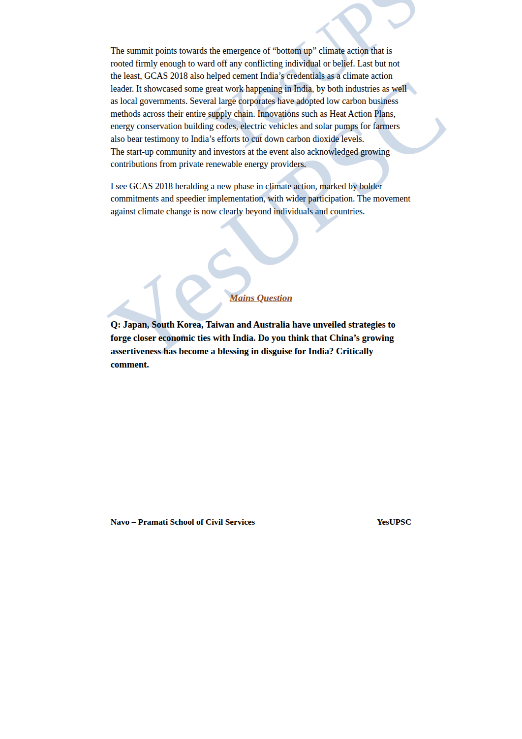YesUPSC
YesUPSC
The summit points towards the emergence of “bottom up” climate action that is rooted firmly enough to ward off any conflicting individual or belief. Last but not the least, GCAS 2018 also helped cement India’s credentials as a climate action leader. It showcased some great work happening in India, by both industries as well as local governments. Several large corporates have adopted low carbon business methods across their entire supply chain. Innovations such as Heat Action Plans, energy conservation building codes, electric vehicles and solar pumps for farmers also bear testimony to India’s efforts to cut down carbon dioxide levels.
The start-up community and investors at the event also acknowledged growing contributions from private renewable energy providers.
I see GCAS 2018 heralding a new phase in climate action, marked by bolder commitments and speedier implementation, with wider participation. The movement against climate change is now clearly beyond individuals and countries.
Mains Question
Q: Japan, South Korea, Taiwan and Australia have unveiled strategies to forge closer economic ties with India. Do you think that China’s growing assertiveness has become a blessing in disguise for India? Critically comment.
Navo – Pramati School of Civil Services YesUPSC